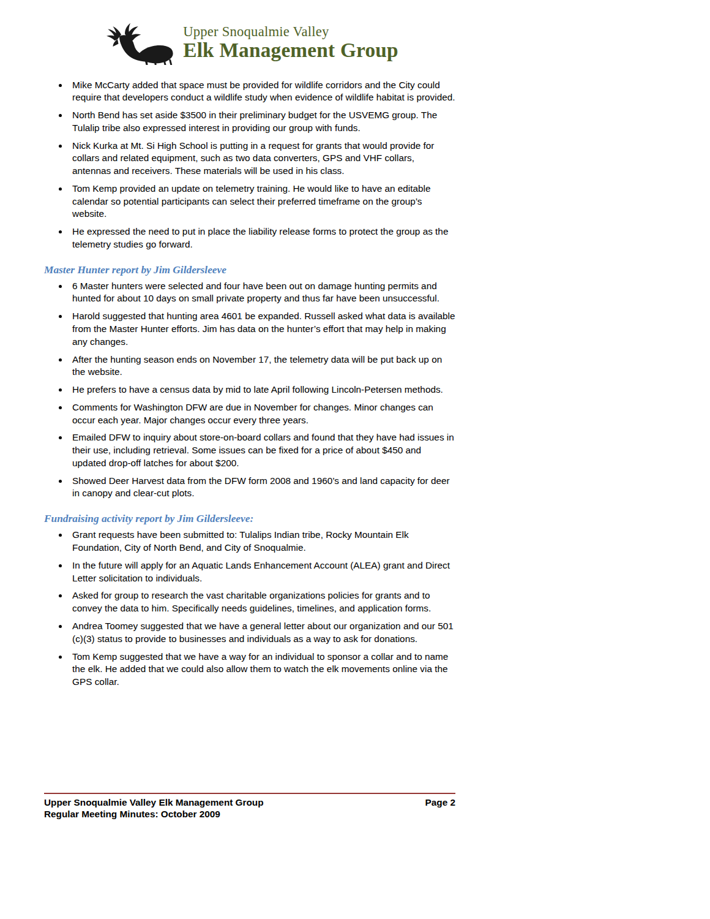Upper Snoqualmie Valley
Elk Management Group
Mike McCarty added that space must be provided for wildlife corridors and the City could require that developers conduct a wildlife study when evidence of wildlife habitat is provided.
North Bend has set aside $3500 in their preliminary budget for the USVEMG group. The Tulalip tribe also expressed interest in providing our group with funds.
Nick Kurka at Mt. Si High School is putting in a request for grants that would provide for collars and related equipment, such as two data converters, GPS and VHF collars, antennas and receivers. These materials will be used in his class.
Tom Kemp provided an update on telemetry training. He would like to have an editable calendar so potential participants can select their preferred timeframe on the group’s website.
He expressed the need to put in place the liability release forms to protect the group as the telemetry studies go forward.
Master Hunter report by Jim Gildersleeve
6 Master hunters were selected and four have been out on damage hunting permits and hunted for about 10 days on small private property and thus far have been unsuccessful.
Harold suggested that hunting area 4601 be expanded. Russell asked what data is available from the Master Hunter efforts. Jim has data on the hunter’s effort that may help in making any changes.
After the hunting season ends on November 17, the telemetry data will be put back up on the website.
He prefers to have a census data by mid to late April following Lincoln-Petersen methods.
Comments for Washington DFW are due in November for changes. Minor changes can occur each year. Major changes occur every three years.
Emailed DFW to inquiry about store-on-board collars and found that they have had issues in their use, including retrieval. Some issues can be fixed for a price of about $450 and updated drop-off latches for about $200.
Showed Deer Harvest data from the DFW form 2008 and 1960’s and land capacity for deer in canopy and clear-cut plots.
Fundraising activity report by Jim Gildersleeve:
Grant requests have been submitted to: Tulalips Indian tribe, Rocky Mountain Elk Foundation, City of North Bend, and City of Snoqualmie.
In the future will apply for an Aquatic Lands Enhancement Account (ALEA) grant and Direct Letter solicitation to individuals.
Asked for group to research the vast charitable organizations policies for grants and to convey the data to him. Specifically needs guidelines, timelines, and application forms.
Andrea Toomey suggested that we have a general letter about our organization and our 501 (c)(3) status to provide to businesses and individuals as a way to ask for donations.
Tom Kemp suggested that we have a way for an individual to sponsor a collar and to name the elk. He added that we could also allow them to watch the elk movements online via the GPS collar.
Upper Snoqualmie Valley Elk Management Group
Regular Meeting Minutes: October 2009
Page 2